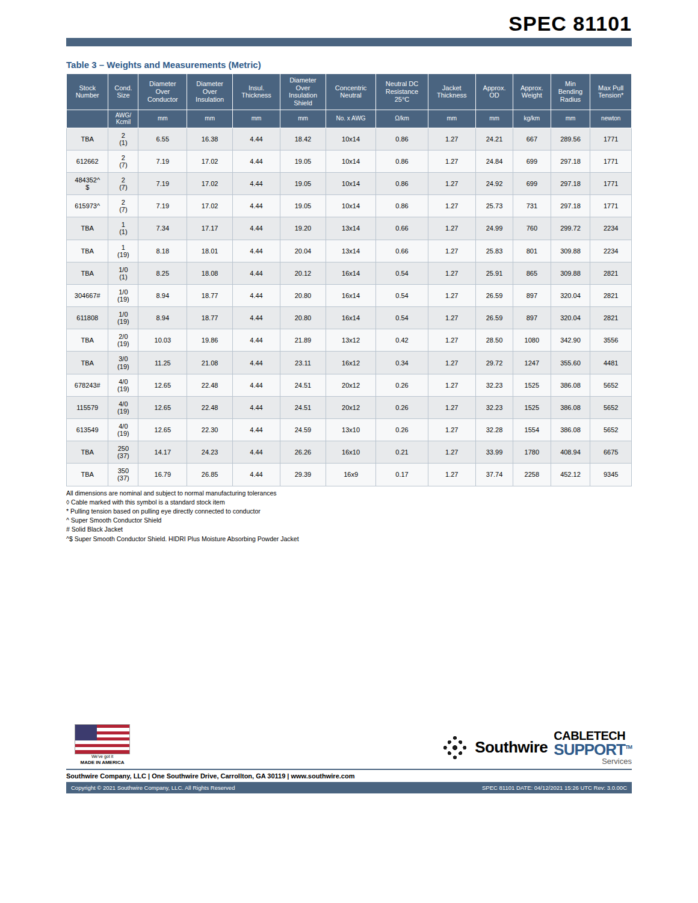SPEC 81101
Table 3 – Weights and Measurements (Metric)
| Stock Number | Cond. Size | Diameter Over Conductor | Diameter Over Insulation | Insul. Thickness | Diameter Over Insulation Shield | Concentric Neutral | Neutral DC Resistance 25°C | Jacket Thickness | Approx. OD | Approx. Weight | Min Bending Radius | Max Pull Tension* |
| --- | --- | --- | --- | --- | --- | --- | --- | --- | --- | --- | --- | --- |
| | AWG/ Kcmil | mm | mm | mm | mm | No. x AWG | Ω/km | mm | mm | kg/km | mm | newton |
| TBA | 2 (1) | 6.55 | 16.38 | 4.44 | 18.42 | 10x14 | 0.86 | 1.27 | 24.21 | 667 | 289.56 | 1771 |
| 612662 | 2 (7) | 7.19 | 17.02 | 4.44 | 19.05 | 10x14 | 0.86 | 1.27 | 24.84 | 699 | 297.18 | 1771 |
| 484352^ $ | 2 (7) | 7.19 | 17.02 | 4.44 | 19.05 | 10x14 | 0.86 | 1.27 | 24.92 | 699 | 297.18 | 1771 |
| 615973^ | 2 (7) | 7.19 | 17.02 | 4.44 | 19.05 | 10x14 | 0.86 | 1.27 | 25.73 | 731 | 297.18 | 1771 |
| TBA | 1 (1) | 7.34 | 17.17 | 4.44 | 19.20 | 13x14 | 0.66 | 1.27 | 24.99 | 760 | 299.72 | 2234 |
| TBA | 1 (19) | 8.18 | 18.01 | 4.44 | 20.04 | 13x14 | 0.66 | 1.27 | 25.83 | 801 | 309.88 | 2234 |
| TBA | 1/0 (1) | 8.25 | 18.08 | 4.44 | 20.12 | 16x14 | 0.54 | 1.27 | 25.91 | 865 | 309.88 | 2821 |
| 304667# | 1/0 (19) | 8.94 | 18.77 | 4.44 | 20.80 | 16x14 | 0.54 | 1.27 | 26.59 | 897 | 320.04 | 2821 |
| 611808 | 1/0 (19) | 8.94 | 18.77 | 4.44 | 20.80 | 16x14 | 0.54 | 1.27 | 26.59 | 897 | 320.04 | 2821 |
| TBA | 2/0 (19) | 10.03 | 19.86 | 4.44 | 21.89 | 13x12 | 0.42 | 1.27 | 28.50 | 1080 | 342.90 | 3556 |
| TBA | 3/0 (19) | 11.25 | 21.08 | 4.44 | 23.11 | 16x12 | 0.34 | 1.27 | 29.72 | 1247 | 355.60 | 4481 |
| 678243# | 4/0 (19) | 12.65 | 22.48 | 4.44 | 24.51 | 20x12 | 0.26 | 1.27 | 32.23 | 1525 | 386.08 | 5652 |
| 115579 | 4/0 (19) | 12.65 | 22.48 | 4.44 | 24.51 | 20x12 | 0.26 | 1.27 | 32.23 | 1525 | 386.08 | 5652 |
| 613549 | 4/0 (19) | 12.65 | 22.30 | 4.44 | 24.59 | 13x10 | 0.26 | 1.27 | 32.28 | 1554 | 386.08 | 5652 |
| TBA | 250 (37) | 14.17 | 24.23 | 4.44 | 26.26 | 16x10 | 0.21 | 1.27 | 33.99 | 1780 | 408.94 | 6675 |
| TBA | 350 (37) | 16.79 | 26.85 | 4.44 | 29.39 | 16x9 | 0.17 | 1.27 | 37.74 | 2258 | 452.12 | 9345 |
All dimensions are nominal and subject to normal manufacturing tolerances
◊ Cable marked with this symbol is a standard stock item
* Pulling tension based on pulling eye directly connected to conductor
^ Super Smooth Conductor Shield
# Solid Black Jacket
^$ Super Smooth Conductor Shield. HIDRI Plus Moisture Absorbing Powder Jacket
We've got it
MADE IN AMERICA
Southwire
CABLETECH
SUPPORTTM
Services
Southwire Company, LLC | One Southwire Drive, Carrollton, GA 30119 | www.southwire.com
Copyright © 2021 Southwire Company, LLC. All Rights Reserved SPEC 81101 DATE: 04/12/2021 15:26 UTC Rev: 3.0.00C